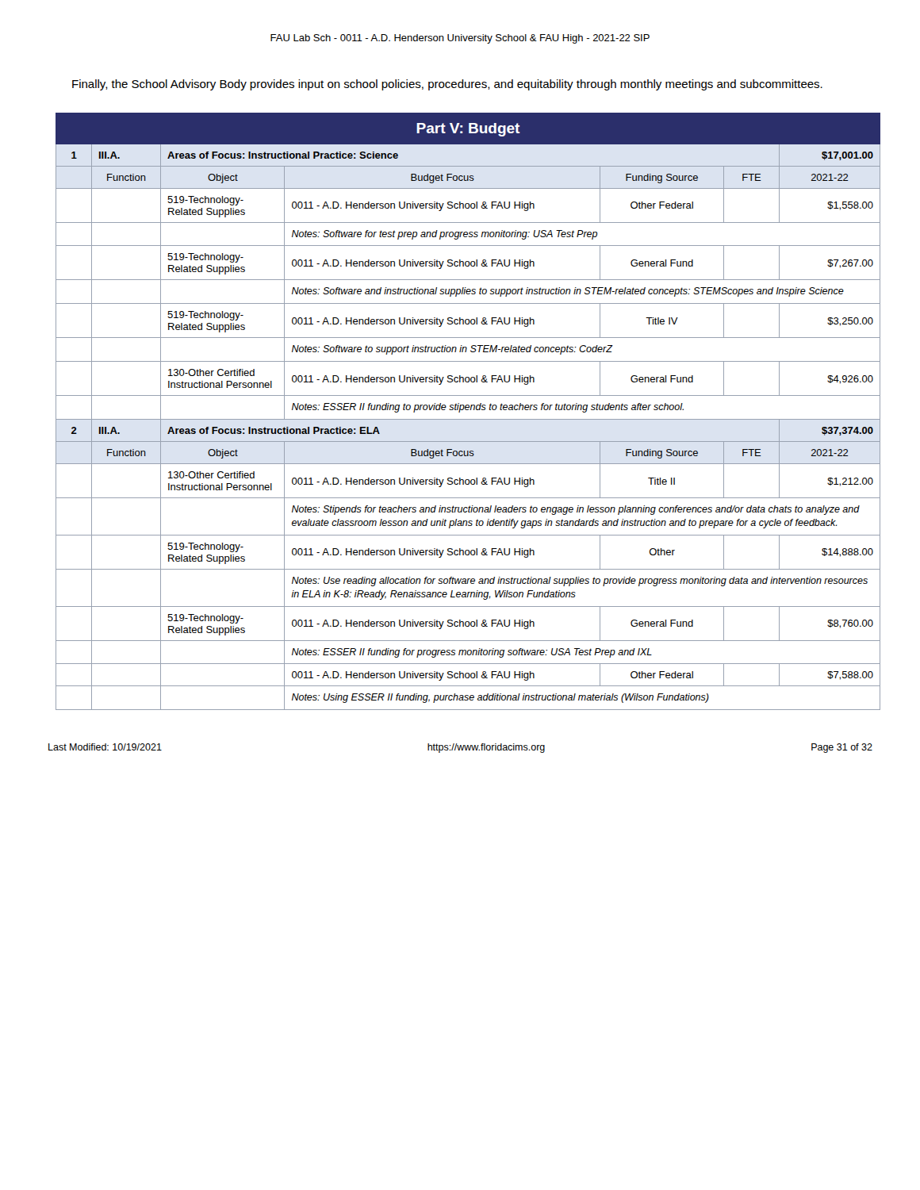FAU Lab Sch - 0011 - A.D. Henderson University School & FAU High - 2021-22 SIP
Finally, the School Advisory Body provides input on school policies, procedures, and equitability through monthly meetings and subcommittees.
| Part V: Budget |
| 1 | III.A. | Areas of Focus: Instructional Practice: Science | $17,001.00 |
| | Function | Object | Budget Focus | Funding Source | FTE | 2021-22 |
| | | 519-Technology-Related Supplies | 0011 - A.D. Henderson University School & FAU High | Other Federal | | $1,558.00 |
| | | | Notes: Software for test prep and progress monitoring: USA Test Prep |
| | | 519-Technology-Related Supplies | 0011 - A.D. Henderson University School & FAU High | General Fund | | $7,267.00 |
| | | | Notes: Software and instructional supplies to support instruction in STEM-related concepts: STEMScopes and Inspire Science |
| | | 519-Technology-Related Supplies | 0011 - A.D. Henderson University School & FAU High | Title IV | | $3,250.00 |
| | | | Notes: Software to support instruction in STEM-related concepts: CoderZ |
| | | 130-Other Certified Instructional Personnel | 0011 - A.D. Henderson University School & FAU High | General Fund | | $4,926.00 |
| | | | Notes: ESSER II funding to provide stipends to teachers for tutoring students after school. |
| 2 | III.A. | Areas of Focus: Instructional Practice: ELA | $37,374.00 |
| | Function | Object | Budget Focus | Funding Source | FTE | 2021-22 |
| | | 130-Other Certified Instructional Personnel | 0011 - A.D. Henderson University School & FAU High | Title II | | $1,212.00 |
| | | | Notes: Stipends for teachers and instructional leaders to engage in lesson planning conferences and/or data chats to analyze and evaluate classroom lesson and unit plans to identify gaps in standards and instruction and to prepare for a cycle of feedback. |
| | | 519-Technology-Related Supplies | 0011 - A.D. Henderson University School & FAU High | Other | | $14,888.00 |
| | | | Notes: Use reading allocation for software and instructional supplies to provide progress monitoring data and intervention resources in ELA in K-8: iReady, Renaissance Learning, Wilson Fundations |
| | | 519-Technology-Related Supplies | 0011 - A.D. Henderson University School & FAU High | General Fund | | $8,760.00 |
| | | | Notes: ESSER II funding for progress monitoring software: USA Test Prep and IXL |
| | | | 0011 - A.D. Henderson University School & FAU High | Other Federal | | $7,588.00 |
| | | | Notes: Using ESSER II funding, purchase additional instructional materials (Wilson Fundations) |
Last Modified: 10/19/2021 https://www.floridacims.org Page 31 of 32